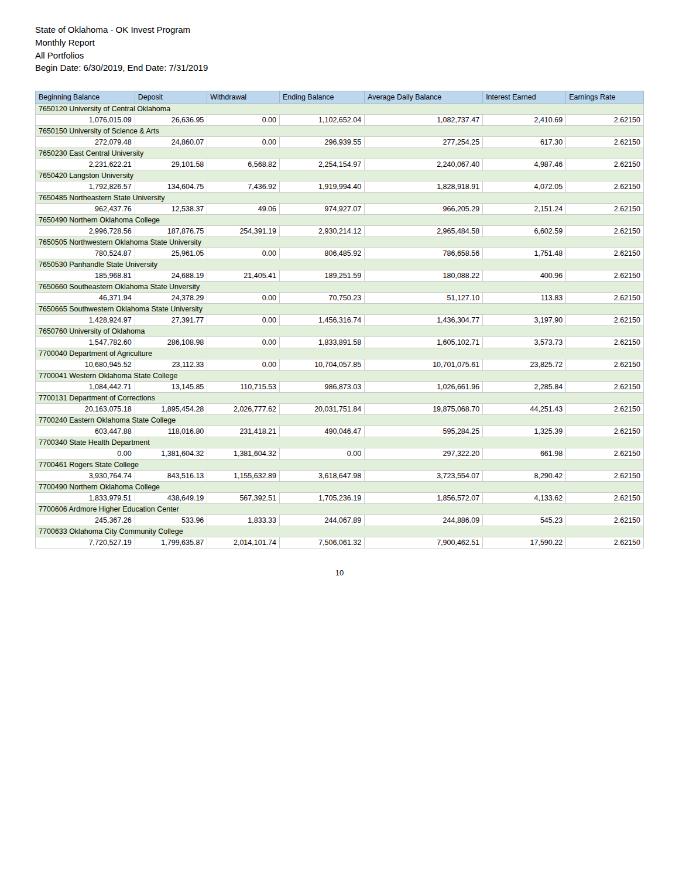State of Oklahoma - OK Invest Program
Monthly Report
All Portfolios
Begin Date: 6/30/2019, End Date: 7/31/2019
| Beginning Balance | Deposit | Withdrawal | Ending Balance | Average Daily Balance | Interest Earned | Earnings Rate |
| --- | --- | --- | --- | --- | --- | --- |
| 7650120 University of Central Oklahoma |
| 1,076,015.09 | 26,636.95 | 0.00 | 1,102,652.04 | 1,082,737.47 | 2,410.69 | 2.62150 |
| 7650150 University of Science & Arts |
| 272,079.48 | 24,860.07 | 0.00 | 296,939.55 | 277,254.25 | 617.30 | 2.62150 |
| 7650230 East Central University |
| 2,231,622.21 | 29,101.58 | 6,568.82 | 2,254,154.97 | 2,240,067.40 | 4,987.46 | 2.62150 |
| 7650420 Langston University |
| 1,792,826.57 | 134,604.75 | 7,436.92 | 1,919,994.40 | 1,828,918.91 | 4,072.05 | 2.62150 |
| 7650485 Northeastern State University |
| 962,437.76 | 12,538.37 | 49.06 | 974,927.07 | 966,205.29 | 2,151.24 | 2.62150 |
| 7650490 Northern Oklahoma College |
| 2,996,728.56 | 187,876.75 | 254,391.19 | 2,930,214.12 | 2,965,484.58 | 6,602.59 | 2.62150 |
| 7650505 Northwestern Oklahoma State University |
| 780,524.87 | 25,961.05 | 0.00 | 806,485.92 | 786,658.56 | 1,751.48 | 2.62150 |
| 7650530 Panhandle State University |
| 185,968.81 | 24,688.19 | 21,405.41 | 189,251.59 | 180,088.22 | 400.96 | 2.62150 |
| 7650660 Southeastern Oklahoma State Unversity |
| 46,371.94 | 24,378.29 | 0.00 | 70,750.23 | 51,127.10 | 113.83 | 2.62150 |
| 7650665 Southwestern Oklahoma State University |
| 1,428,924.97 | 27,391.77 | 0.00 | 1,456,316.74 | 1,436,304.77 | 3,197.90 | 2.62150 |
| 7650760 University of Oklahoma |
| 1,547,782.60 | 286,108.98 | 0.00 | 1,833,891.58 | 1,605,102.71 | 3,573.73 | 2.62150 |
| 7700040 Department of Agriculture |
| 10,680,945.52 | 23,112.33 | 0.00 | 10,704,057.85 | 10,701,075.61 | 23,825.72 | 2.62150 |
| 7700041 Western Oklahoma State College |
| 1,084,442.71 | 13,145.85 | 110,715.53 | 986,873.03 | 1,026,661.96 | 2,285.84 | 2.62150 |
| 7700131 Department of Corrections |
| 20,163,075.18 | 1,895,454.28 | 2,026,777.62 | 20,031,751.84 | 19,875,068.70 | 44,251.43 | 2.62150 |
| 7700240 Eastern Oklahoma State College |
| 603,447.88 | 118,016.80 | 231,418.21 | 490,046.47 | 595,284.25 | 1,325.39 | 2.62150 |
| 7700340 State Health Department |
| 0.00 | 1,381,604.32 | 1,381,604.32 | 0.00 | 297,322.20 | 661.98 | 2.62150 |
| 7700461 Rogers State College |
| 3,930,764.74 | 843,516.13 | 1,155,632.89 | 3,618,647.98 | 3,723,554.07 | 8,290.42 | 2.62150 |
| 7700490 Northern Oklahoma College |
| 1,833,979.51 | 438,649.19 | 567,392.51 | 1,705,236.19 | 1,856,572.07 | 4,133.62 | 2.62150 |
| 7700606 Ardmore Higher Education Center |
| 245,367.26 | 533.96 | 1,833.33 | 244,067.89 | 244,886.09 | 545.23 | 2.62150 |
| 7700633 Oklahoma City Community College |
| 7,720,527.19 | 1,799,635.87 | 2,014,101.74 | 7,506,061.32 | 7,900,462.51 | 17,590.22 | 2.62150 |
10